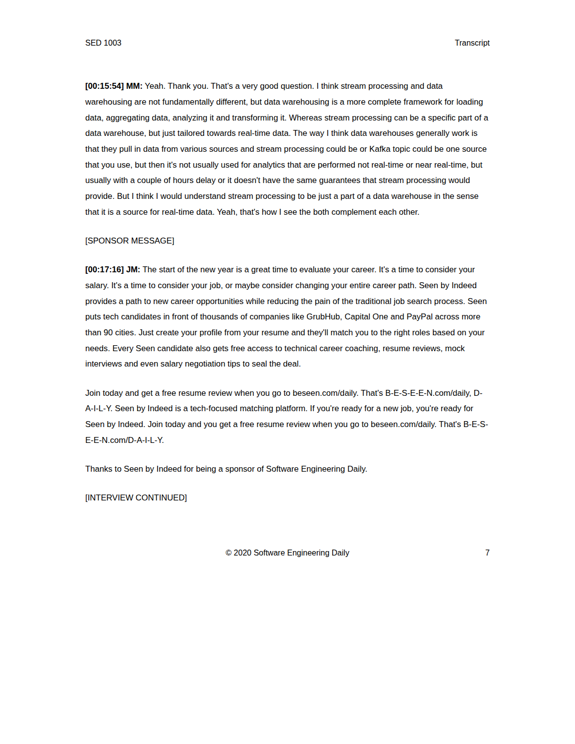SED 1003 Transcript
[00:15:54] MM: Yeah. Thank you. That's a very good question. I think stream processing and data warehousing are not fundamentally different, but data warehousing is a more complete framework for loading data, aggregating data, analyzing it and transforming it. Whereas stream processing can be a specific part of a data warehouse, but just tailored towards real-time data. The way I think data warehouses generally work is that they pull in data from various sources and stream processing could be or Kafka topic could be one source that you use, but then it's not usually used for analytics that are performed not real-time or near real-time, but usually with a couple of hours delay or it doesn't have the same guarantees that stream processing would provide. But I think I would understand stream processing to be just a part of a data warehouse in the sense that it is a source for real-time data. Yeah, that's how I see the both complement each other.
[SPONSOR MESSAGE]
[00:17:16] JM: The start of the new year is a great time to evaluate your career. It's a time to consider your salary. It's a time to consider your job, or maybe consider changing your entire career path. Seen by Indeed provides a path to new career opportunities while reducing the pain of the traditional job search process. Seen puts tech candidates in front of thousands of companies like GrubHub, Capital One and PayPal across more than 90 cities. Just create your profile from your resume and they'll match you to the right roles based on your needs. Every Seen candidate also gets free access to technical career coaching, resume reviews, mock interviews and even salary negotiation tips to seal the deal.
Join today and get a free resume review when you go to beseen.com/daily. That's B-E-S-E-E-N.com/daily, D-A-I-L-Y. Seen by Indeed is a tech-focused matching platform. If you're ready for a new job, you're ready for Seen by Indeed. Join today and you get a free resume review when you go to beseen.com/daily. That's B-E-S-E-E-N.com/D-A-I-L-Y.
Thanks to Seen by Indeed for being a sponsor of Software Engineering Daily.
[INTERVIEW CONTINUED]
© 2020 Software Engineering Daily 7